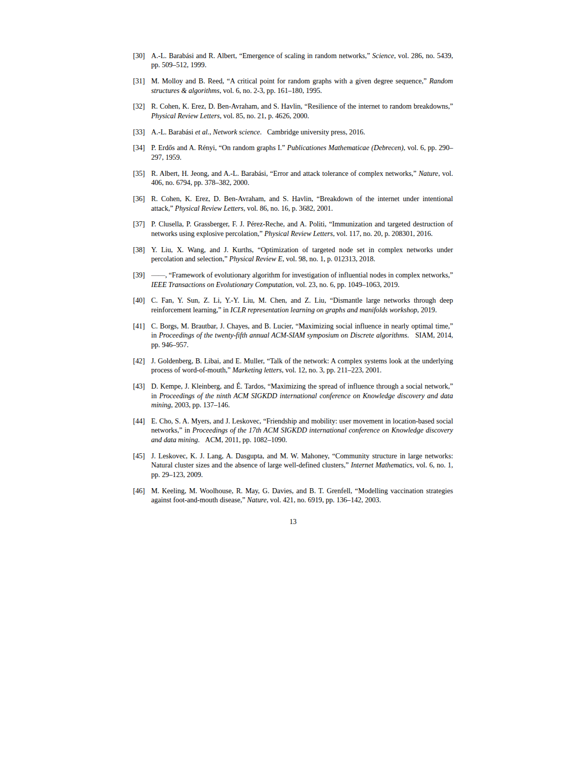[30] A.-L. Barabási and R. Albert, “Emergence of scaling in random networks,” Science, vol. 286, no. 5439, pp. 509–512, 1999.
[31] M. Molloy and B. Reed, “A critical point for random graphs with a given degree sequence,” Random structures & algorithms, vol. 6, no. 2-3, pp. 161–180, 1995.
[32] R. Cohen, K. Erez, D. Ben-Avraham, and S. Havlin, “Resilience of the internet to random breakdowns,” Physical Review Letters, vol. 85, no. 21, p. 4626, 2000.
[33] A.-L. Barabási et al., Network science. Cambridge university press, 2016.
[34] P. Erdős and A. Rényi, “On random graphs I.” Publicationes Mathematicae (Debrecen), vol. 6, pp. 290–297, 1959.
[35] R. Albert, H. Jeong, and A.-L. Barabási, “Error and attack tolerance of complex networks,” Nature, vol. 406, no. 6794, pp. 378–382, 2000.
[36] R. Cohen, K. Erez, D. Ben-Avraham, and S. Havlin, “Breakdown of the internet under intentional attack,” Physical Review Letters, vol. 86, no. 16, p. 3682, 2001.
[37] P. Clusella, P. Grassberger, F. J. Pérez-Reche, and A. Politi, “Immunization and targeted destruction of networks using explosive percolation,” Physical Review Letters, vol. 117, no. 20, p. 208301, 2016.
[38] Y. Liu, X. Wang, and J. Kurths, “Optimization of targeted node set in complex networks under percolation and selection,” Physical Review E, vol. 98, no. 1, p. 012313, 2018.
[39]——, “Framework of evolutionary algorithm for investigation of influential nodes in complex networks,” IEEE Transactions on Evolutionary Computation, vol. 23, no. 6, pp. 1049–1063, 2019.
[40] C. Fan, Y. Sun, Z. Li, Y.-Y. Liu, M. Chen, and Z. Liu, “Dismantle large networks through deep reinforcement learning,” in ICLR representation learning on graphs and manifolds workshop, 2019.
[41] C. Borgs, M. Brautbar, J. Chayes, and B. Lucier, “Maximizing social influence in nearly optimal time,” in Proceedings of the twenty-fifth annual ACM-SIAM symposium on Discrete algorithms. SIAM, 2014, pp. 946–957.
[42] J. Goldenberg, B. Libai, and E. Muller, “Talk of the network: A complex systems look at the underlying process of word-of-mouth,” Marketing letters, vol. 12, no. 3, pp. 211–223, 2001.
[43] D. Kempe, J. Kleinberg, and É. Tardos, “Maximizing the spread of influence through a social network,” in Proceedings of the ninth ACM SIGKDD international conference on Knowledge discovery and data mining, 2003, pp. 137–146.
[44] E. Cho, S. A. Myers, and J. Leskovec, “Friendship and mobility: user movement in location-based social networks,” in Proceedings of the 17th ACM SIGKDD international conference on Knowledge discovery and data mining. ACM, 2011, pp. 1082–1090.
[45] J. Leskovec, K. J. Lang, A. Dasgupta, and M. W. Mahoney, “Community structure in large networks: Natural cluster sizes and the absence of large well-defined clusters,” Internet Mathematics, vol. 6, no. 1, pp. 29–123, 2009.
[46] M. Keeling, M. Woolhouse, R. May, G. Davies, and B. T. Grenfell, “Modelling vaccination strategies against foot-and-mouth disease,” Nature, vol. 421, no. 6919, pp. 136–142, 2003.
13